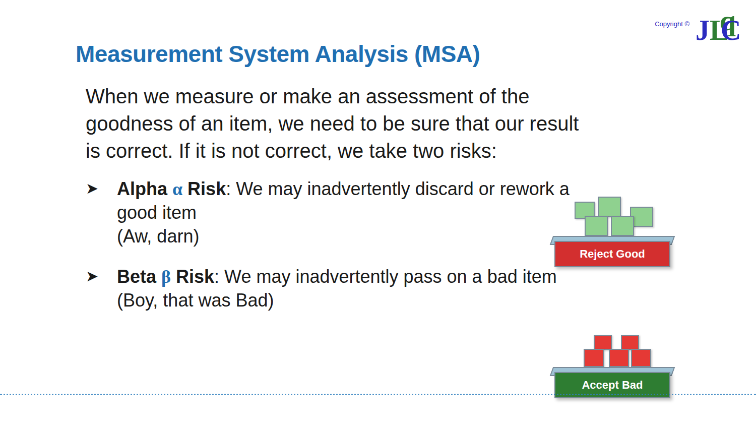Copyright ©
q J L C
Measurement System Analysis (MSA)
When we measure or make an assessment of the goodness of an item, we need to be sure that our result is correct. If it is not correct, we take two risks:
Alpha α Risk: We may inadvertently discard or rework a good item
(Aw, darn)
Beta β Risk: We may inadvertently pass on a bad item (Boy, that was Bad)
Reject Good
Accept Bad